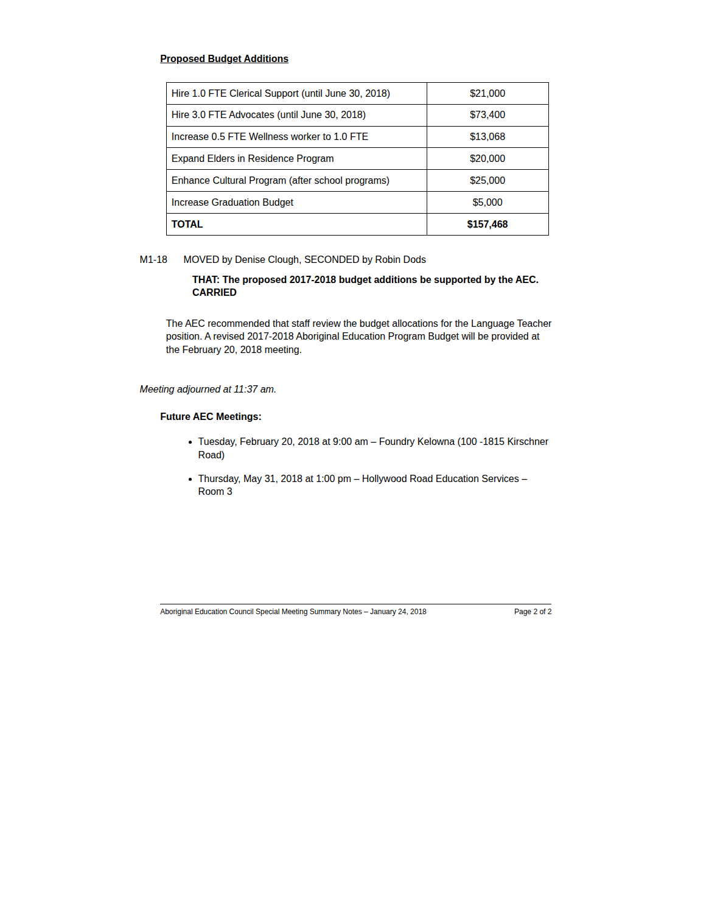Proposed Budget Additions
| Hire 1.0 FTE Clerical Support (until June 30, 2018) | $21,000 |
| Hire 3.0 FTE Advocates (until June 30, 2018) | $73,400 |
| Increase 0.5 FTE Wellness worker to 1.0 FTE | $13,068 |
| Expand Elders in Residence Program | $20,000 |
| Enhance Cultural Program (after school programs) | $25,000 |
| Increase Graduation Budget | $5,000 |
| TOTAL | $157,468 |
M1-18 MOVED by Denise Clough, SECONDED by Robin Dods
THAT: The proposed 2017-2018 budget additions be supported by the AEC. CARRIED
The AEC recommended that staff review the budget allocations for the Language Teacher position. A revised 2017-2018 Aboriginal Education Program Budget will be provided at the February 20, 2018 meeting.
Meeting adjourned at 11:37 am.
Future AEC Meetings:
Tuesday, February 20, 2018 at 9:00 am – Foundry Kelowna (100 -1815 Kirschner Road)
Thursday, May 31, 2018 at 1:00 pm – Hollywood Road Education Services – Room 3
Aboriginal Education Council Special Meeting Summary Notes – January 24, 2018
Page 2 of 2